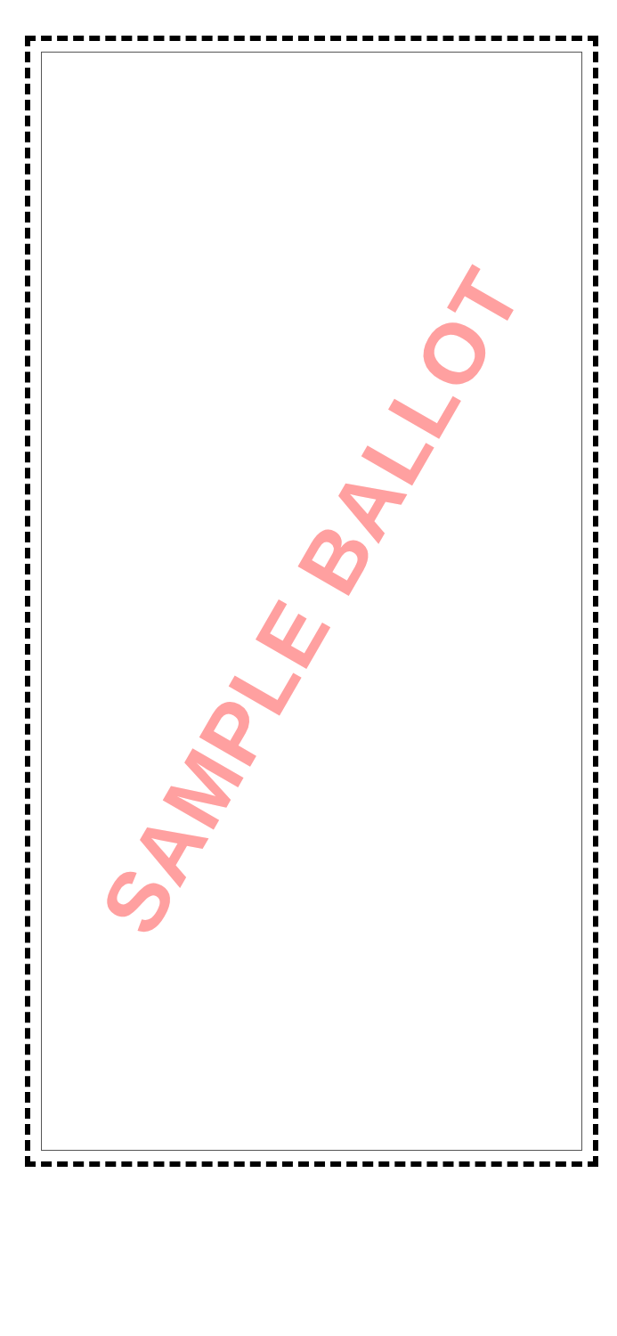SAMPLE BALLOT